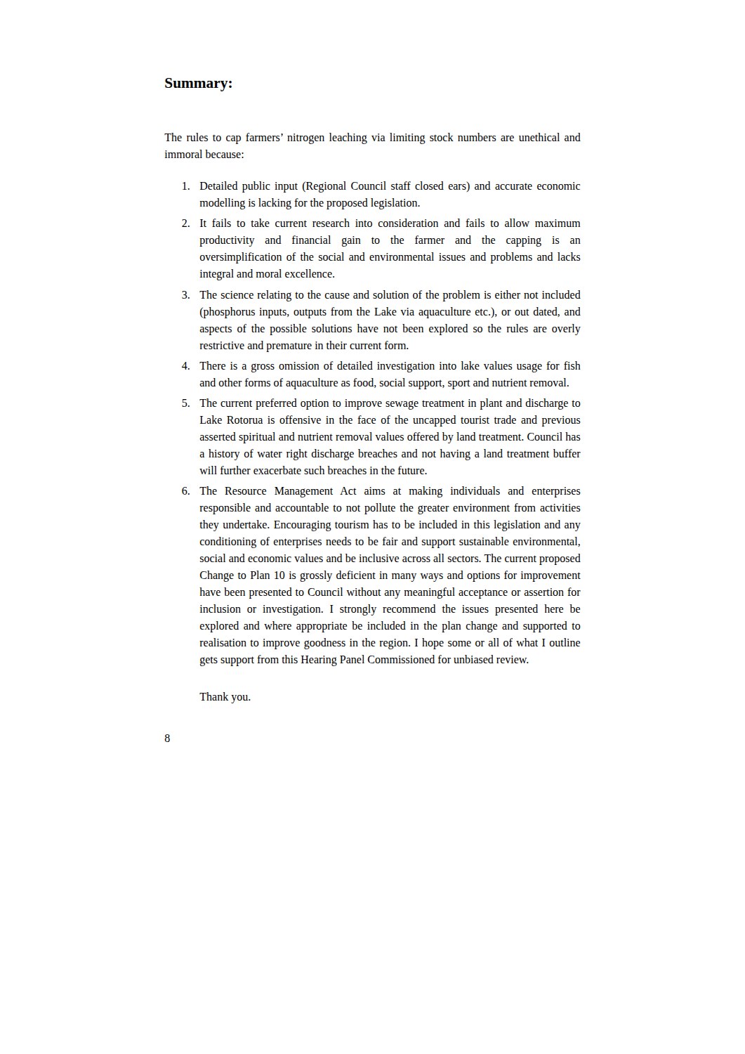Summary:
The rules to cap farmers’ nitrogen leaching via limiting stock numbers are unethical and immoral because:
Detailed public input (Regional Council staff closed ears) and accurate economic modelling is lacking for the proposed legislation.
It fails to take current research into consideration and fails to allow maximum productivity and financial gain to the farmer and the capping is an oversimplification of the social and environmental issues and problems and lacks integral and moral excellence.
The science relating to the cause and solution of the problem is either not included (phosphorus inputs, outputs from the Lake via aquaculture etc.), or out dated, and aspects of the possible solutions have not been explored so the rules are overly restrictive and premature in their current form.
There is a gross omission of detailed investigation into lake values usage for fish and other forms of aquaculture as food, social support, sport and nutrient removal.
The current preferred option to improve sewage treatment in plant and discharge to Lake Rotorua is offensive in the face of the uncapped tourist trade and previous asserted spiritual and nutrient removal values offered by land treatment. Council has a history of water right discharge breaches and not having a land treatment buffer will further exacerbate such breaches in the future.
The Resource Management Act aims at making individuals and enterprises responsible and accountable to not pollute the greater environment from activities they undertake. Encouraging tourism has to be included in this legislation and any conditioning of enterprises needs to be fair and support sustainable environmental, social and economic values and be inclusive across all sectors. The current proposed Change to Plan 10 is grossly deficient in many ways and options for improvement have been presented to Council without any meaningful acceptance or assertion for inclusion or investigation. I strongly recommend the issues presented here be explored and where appropriate be included in the plan change and supported to realisation to improve goodness in the region. I hope some or all of what I outline gets support from this Hearing Panel Commissioned for unbiased review.
Thank you.
8